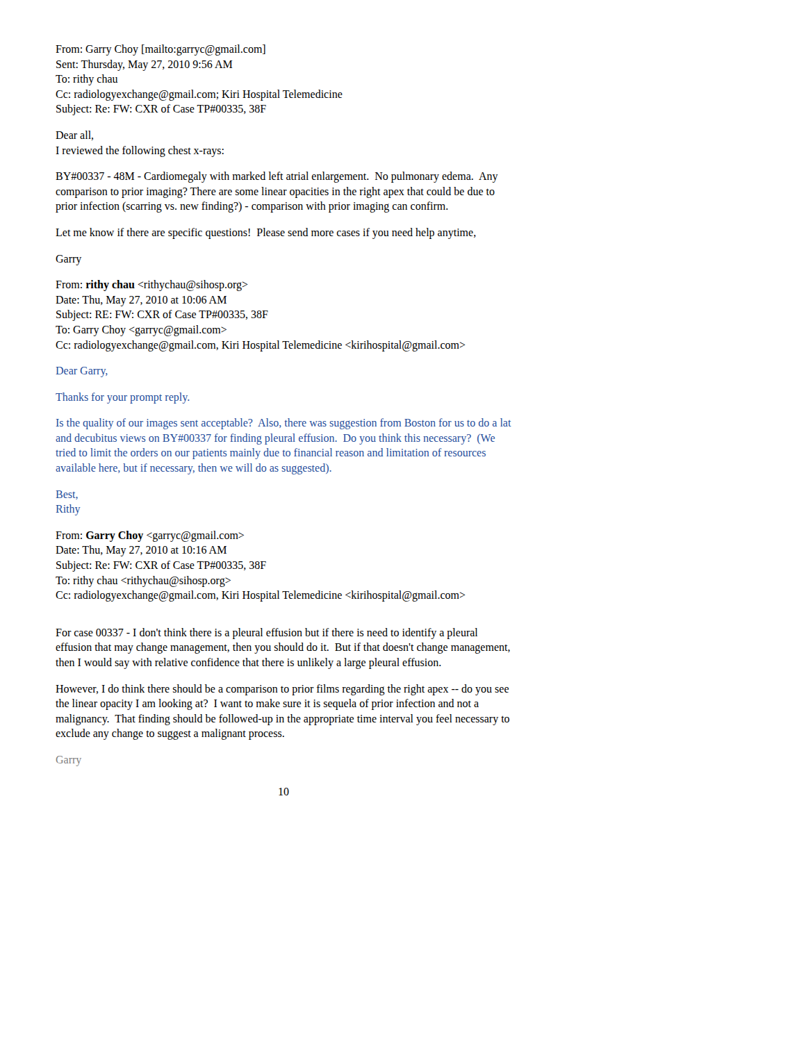From: Garry Choy [mailto:garryc@gmail.com]
Sent: Thursday, May 27, 2010 9:56 AM
To: rithy chau
Cc: radiologyexchange@gmail.com; Kiri Hospital Telemedicine
Subject: Re: FW: CXR of Case TP#00335, 38F
Dear all,
I reviewed the following chest x-rays:
BY#00337 - 48M - Cardiomegaly with marked left atrial enlargement. No pulmonary edema. Any comparison to prior imaging? There are some linear opacities in the right apex that could be due to prior infection (scarring vs. new finding?) - comparison with prior imaging can confirm.
Let me know if there are specific questions! Please send more cases if you need help anytime,
Garry
From: rithy chau <rithychau@sihosp.org>
Date: Thu, May 27, 2010 at 10:06 AM
Subject: RE: FW: CXR of Case TP#00335, 38F
To: Garry Choy <garryc@gmail.com>
Cc: radiologyexchange@gmail.com, Kiri Hospital Telemedicine <kirihospital@gmail.com>
Dear Garry,
Thanks for your prompt reply.
Is the quality of our images sent acceptable? Also, there was suggestion from Boston for us to do a lat and decubitus views on BY#00337 for finding pleural effusion. Do you think this necessary? (We tried to limit the orders on our patients mainly due to financial reason and limitation of resources available here, but if necessary, then we will do as suggested).
Best,
Rithy
From: Garry Choy <garryc@gmail.com>
Date: Thu, May 27, 2010 at 10:16 AM
Subject: Re: FW: CXR of Case TP#00335, 38F
To: rithy chau <rithychau@sihosp.org>
Cc: radiologyexchange@gmail.com, Kiri Hospital Telemedicine <kirihospital@gmail.com>
For case 00337 - I don't think there is a pleural effusion but if there is need to identify a pleural effusion that may change management, then you should do it. But if that doesn't change management, then I would say with relative confidence that there is unlikely a large pleural effusion.
However, I do think there should be a comparison to prior films regarding the right apex -- do you see the linear opacity I am looking at? I want to make sure it is sequela of prior infection and not a malignancy. That finding should be followed-up in the appropriate time interval you feel necessary to exclude any change to suggest a malignant process.
Garry
10